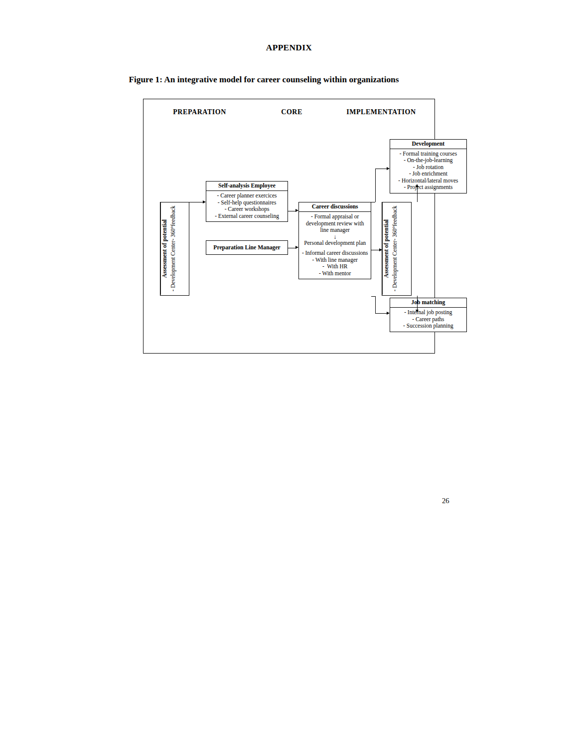APPENDIX
Figure 1: An integrative model for career counseling within organizations
PREPARATION
CORE
IMPLEMENTATION
Assessment of potential
- Development Center - 360°feedback
Self-analysis Employee
- Career planner exercices
- Self-help questionnaires
- Career workshops
- External career counseling
Preparation Line Manager
Career discussions
- Formal appraisal or
development review with
line manager
↓
Personal development plan
- Informal career discussions
- With line manager
- With HR
- With mentor
Assessment of potential
- Development Center - 360°feedback
Development
- Formal training courses
- On-the-job-learning
- Job rotation
- Job enrichment
- Horizontal/lateral moves
- Project assignments
Job matching
- Internal job posting
- Career paths
- Succession planning
26